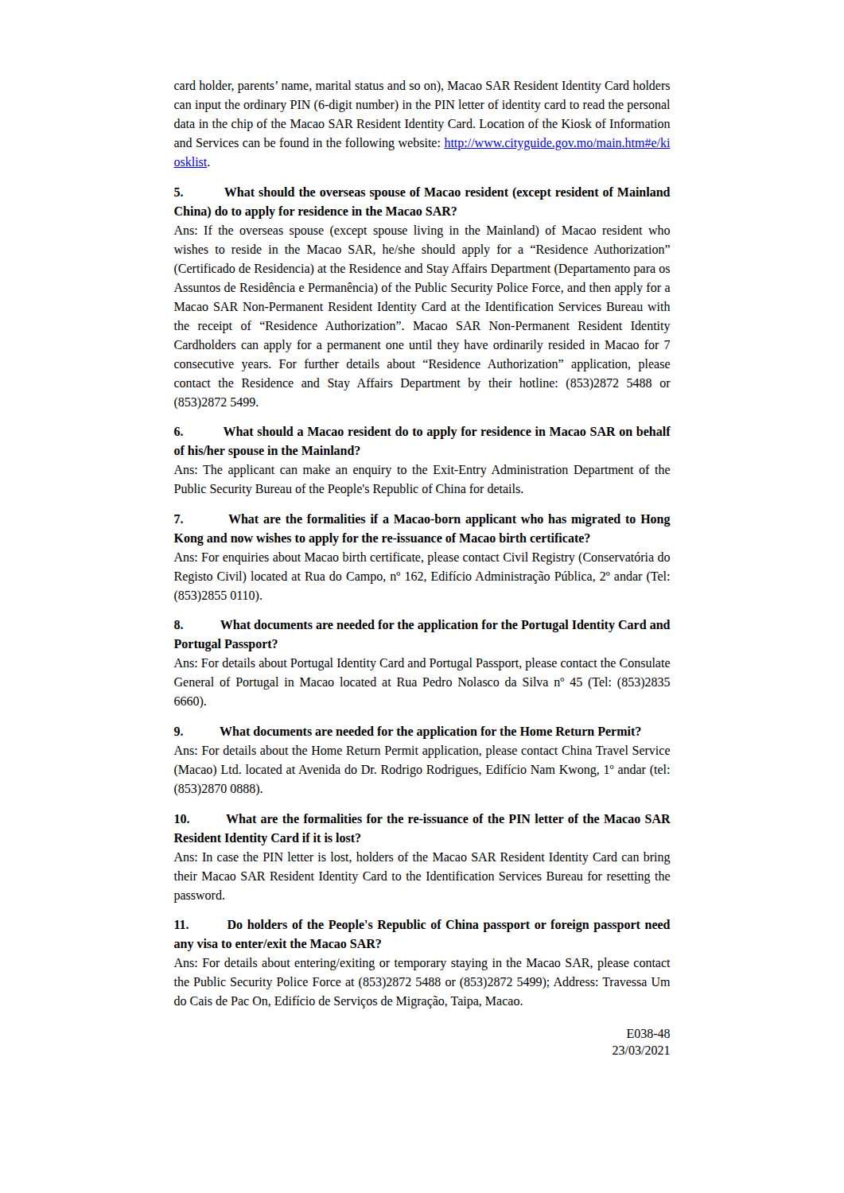card holder, parents’ name, marital status and so on), Macao SAR Resident Identity Card holders can input the ordinary PIN (6-digit number) in the PIN letter of identity card to read the personal data in the chip of the Macao SAR Resident Identity Card. Location of the Kiosk of Information and Services can be found in the following website: http://www.cityguide.gov.mo/main.htm#e/kiosklist.
5. What should the overseas spouse of Macao resident (except resident of Mainland China) do to apply for residence in the Macao SAR?
Ans: If the overseas spouse (except spouse living in the Mainland) of Macao resident who wishes to reside in the Macao SAR, he/she should apply for a “Residence Authorization” (Certificado de Residencia) at the Residence and Stay Affairs Department (Departamento para os Assuntos de Residência e Permanência) of the Public Security Police Force, and then apply for a Macao SAR Non-Permanent Resident Identity Card at the Identification Services Bureau with the receipt of “Residence Authorization”. Macao SAR Non-Permanent Resident Identity Cardholders can apply for a permanent one until they have ordinarily resided in Macao for 7 consecutive years. For further details about “Residence Authorization” application, please contact the Residence and Stay Affairs Department by their hotline: (853)2872 5488 or (853)2872 5499.
6. What should a Macao resident do to apply for residence in Macao SAR on behalf of his/her spouse in the Mainland?
Ans: The applicant can make an enquiry to the Exit-Entry Administration Department of the Public Security Bureau of the People's Republic of China for details.
7. What are the formalities if a Macao-born applicant who has migrated to Hong Kong and now wishes to apply for the re-issuance of Macao birth certificate?
Ans: For enquiries about Macao birth certificate, please contact Civil Registry (Conservatória do Registo Civil) located at Rua do Campo, nº 162, Edifício Administração Pública, 2º andar (Tel: (853)2855 0110).
8. What documents are needed for the application for the Portugal Identity Card and Portugal Passport?
Ans: For details about Portugal Identity Card and Portugal Passport, please contact the Consulate General of Portugal in Macao located at Rua Pedro Nolasco da Silva nº 45 (Tel: (853)2835 6660).
9. What documents are needed for the application for the Home Return Permit?
Ans: For details about the Home Return Permit application, please contact China Travel Service (Macao) Ltd. located at Avenida do Dr. Rodrigo Rodrigues, Edifício Nam Kwong, 1º andar (tel: (853)2870 0888).
10. What are the formalities for the re-issuance of the PIN letter of the Macao SAR Resident Identity Card if it is lost?
Ans: In case the PIN letter is lost, holders of the Macao SAR Resident Identity Card can bring their Macao SAR Resident Identity Card to the Identification Services Bureau for resetting the password.
11. Do holders of the People's Republic of China passport or foreign passport need any visa to enter/exit the Macao SAR?
Ans: For details about entering/exiting or temporary staying in the Macao SAR, please contact the Public Security Police Force at (853)2872 5488 or (853)2872 5499); Address: Travessa Um do Cais de Pac On, Edifício de Serviços de Migração, Taipa, Macao.
E038-48
23/03/2021